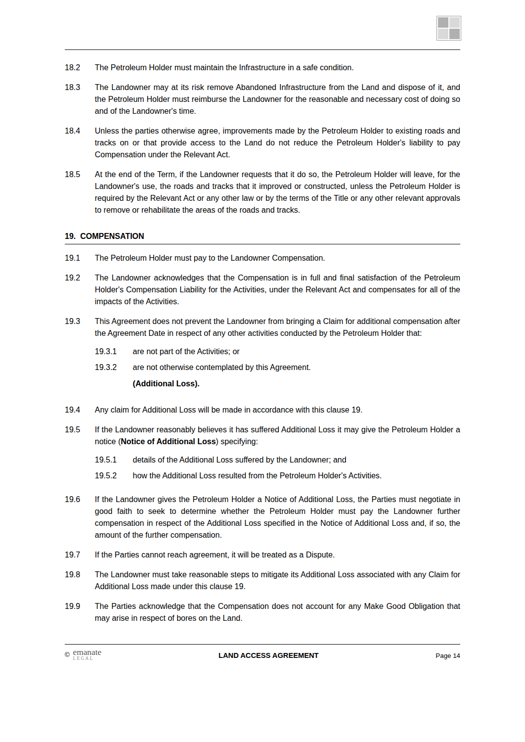18.2 The Petroleum Holder must maintain the Infrastructure in a safe condition.
18.3 The Landowner may at its risk remove Abandoned Infrastructure from the Land and dispose of it, and the Petroleum Holder must reimburse the Landowner for the reasonable and necessary cost of doing so and of the Landowner's time.
18.4 Unless the parties otherwise agree, improvements made by the Petroleum Holder to existing roads and tracks on or that provide access to the Land do not reduce the Petroleum Holder's liability to pay Compensation under the Relevant Act.
18.5 At the end of the Term, if the Landowner requests that it do so, the Petroleum Holder will leave, for the Landowner's use, the roads and tracks that it improved or constructed, unless the Petroleum Holder is required by the Relevant Act or any other law or by the terms of the Title or any other relevant approvals to remove or rehabilitate the areas of the roads and tracks.
19. Compensation
19.1 The Petroleum Holder must pay to the Landowner Compensation.
19.2 The Landowner acknowledges that the Compensation is in full and final satisfaction of the Petroleum Holder's Compensation Liability for the Activities, under the Relevant Act and compensates for all of the impacts of the Activities.
19.3 This Agreement does not prevent the Landowner from bringing a Claim for additional compensation after the Agreement Date in respect of any other activities conducted by the Petroleum Holder that:
19.3.1 are not part of the Activities; or
19.3.2 are not otherwise contemplated by this Agreement.
(Additional Loss).
19.4 Any claim for Additional Loss will be made in accordance with this clause 19.
19.5 If the Landowner reasonably believes it has suffered Additional Loss it may give the Petroleum Holder a notice (Notice of Additional Loss) specifying:
19.5.1 details of the Additional Loss suffered by the Landowner; and
19.5.2 how the Additional Loss resulted from the Petroleum Holder's Activities.
19.6 If the Landowner gives the Petroleum Holder a Notice of Additional Loss, the Parties must negotiate in good faith to seek to determine whether the Petroleum Holder must pay the Landowner further compensation in respect of the Additional Loss specified in the Notice of Additional Loss and, if so, the amount of the further compensation.
19.7 If the Parties cannot reach agreement, it will be treated as a Dispute.
19.8 The Landowner must take reasonable steps to mitigate its Additional Loss associated with any Claim for Additional Loss made under this clause 19.
19.9 The Parties acknowledge that the Compensation does not account for any Make Good Obligation that may arise in respect of bores on the Land.
© emanateLEGAL
LAND ACCESS AGREEMENT
Page 14